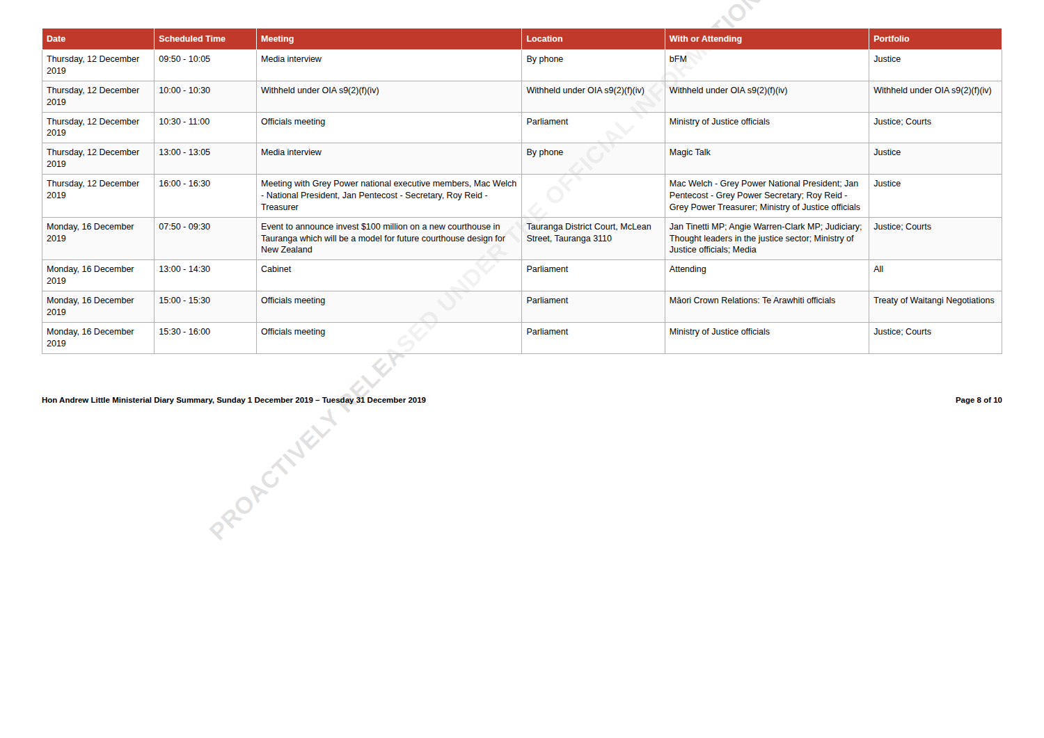PROACTIVELY RELEASED UNDER THE OFFICIAL INFORMATION ACT 1982
| Date | Scheduled Time | Meeting | Location | With or Attending | Portfolio |
| --- | --- | --- | --- | --- | --- |
| Thursday, 12 December 2019 | 09:50 - 10:05 | Media interview | By phone | bFM | Justice |
| Thursday, 12 December 2019 | 10:00 - 10:30 | Withheld under OIA s9(2)(f)(iv) | Withheld under OIA s9(2)(f)(iv) | Withheld under OIA s9(2)(f)(iv) | Withheld under OIA s9(2)(f)(iv) |
| Thursday, 12 December 2019 | 10:30 - 11:00 | Officials meeting | Parliament | Ministry of Justice officials | Justice; Courts |
| Thursday, 12 December 2019 | 13:00 - 13:05 | Media interview | By phone | Magic Talk | Justice |
| Thursday, 12 December 2019 | 16:00 - 16:30 | Meeting with Grey Power national executive members, Mac Welch - National President, Jan Pentecost - Secretary, Roy Reid - Treasurer | | Mac Welch - Grey Power National President; Jan Pentecost - Grey Power Secretary; Roy Reid - Grey Power Treasurer; Ministry of Justice officials | Justice |
| Monday, 16 December 2019 | 07:50 - 09:30 | Event to announce invest $100 million on a new courthouse in Tauranga which will be a model for future courthouse design for New Zealand | Tauranga District Court, McLean Street, Tauranga 3110 | Jan Tinetti MP; Angie Warren-Clark MP; Judiciary; Thought leaders in the justice sector; Ministry of Justice officials; Media | Justice; Courts |
| Monday, 16 December 2019 | 13:00 - 14:30 | Cabinet | Parliament | Attending | All |
| Monday, 16 December 2019 | 15:00 - 15:30 | Officials meeting | Parliament | Māori Crown Relations: Te Arawhiti officials | Treaty of Waitangi Negotiations |
| Monday, 16 December 2019 | 15:30 - 16:00 | Officials meeting | Parliament | Ministry of Justice officials | Justice; Courts |
Hon Andrew Little Ministerial Diary Summary, Sunday 1 December 2019 – Tuesday 31 December 2019 Page 8 of 10